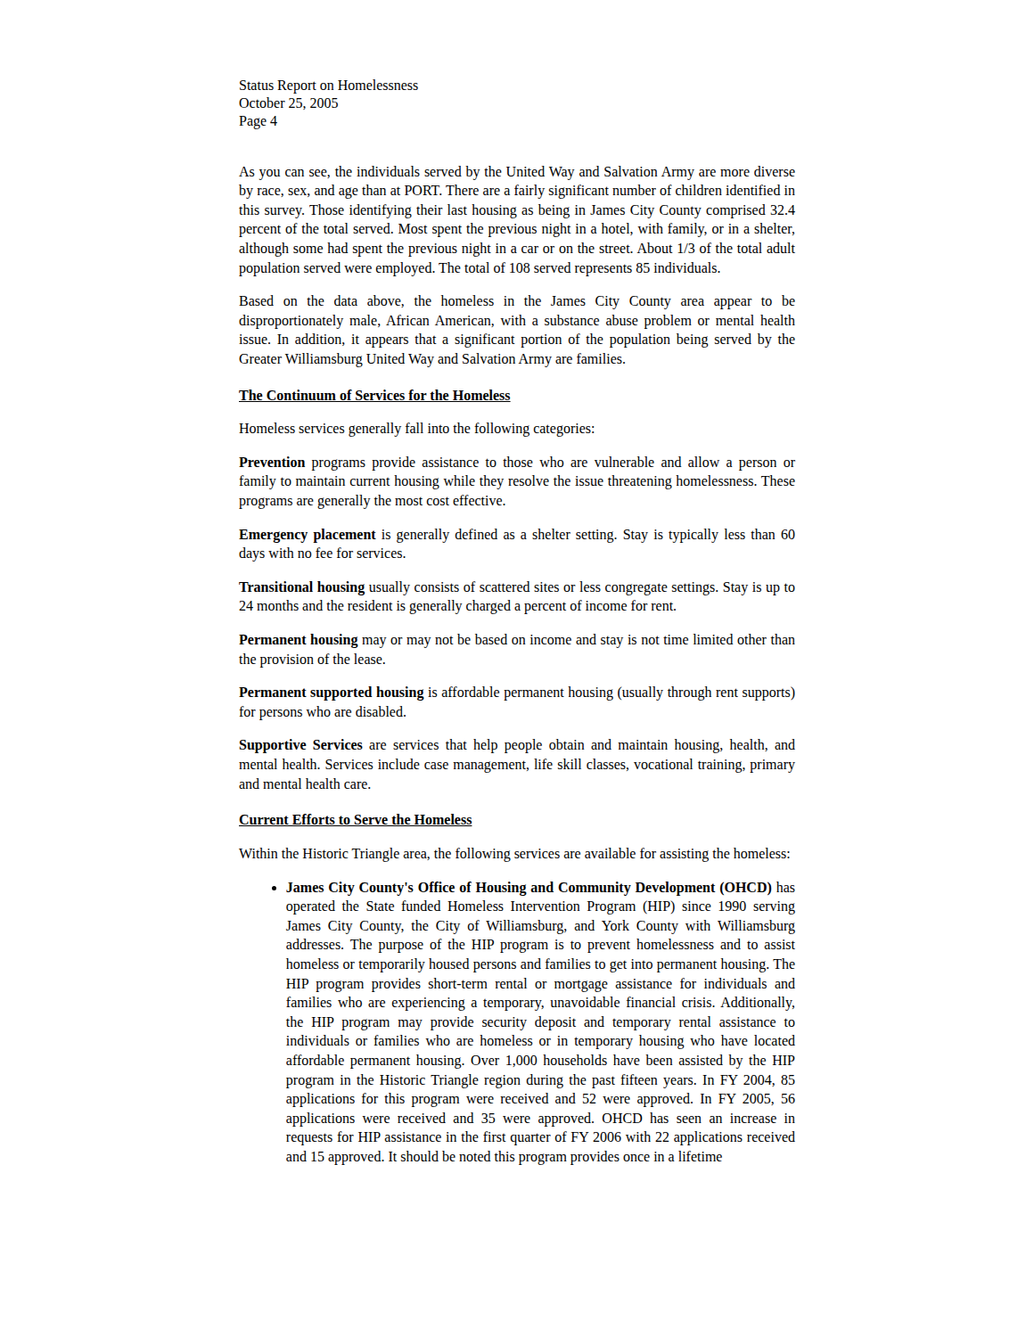Status Report on Homelessness
October 25, 2005
Page 4
As you can see, the individuals served by the United Way and Salvation Army are more diverse by race, sex, and age than at PORT. There are a fairly significant number of children identified in this survey. Those identifying their last housing as being in James City County comprised 32.4 percent of the total served. Most spent the previous night in a hotel, with family, or in a shelter, although some had spent the previous night in a car or on the street. About 1/3 of the total adult population served were employed. The total of 108 served represents 85 individuals.
Based on the data above, the homeless in the James City County area appear to be disproportionately male, African American, with a substance abuse problem or mental health issue. In addition, it appears that a significant portion of the population being served by the Greater Williamsburg United Way and Salvation Army are families.
The Continuum of Services for the Homeless
Homeless services generally fall into the following categories:
Prevention programs provide assistance to those who are vulnerable and allow a person or family to maintain current housing while they resolve the issue threatening homelessness. These programs are generally the most cost effective.
Emergency placement is generally defined as a shelter setting. Stay is typically less than 60 days with no fee for services.
Transitional housing usually consists of scattered sites or less congregate settings. Stay is up to 24 months and the resident is generally charged a percent of income for rent.
Permanent housing may or may not be based on income and stay is not time limited other than the provision of the lease.
Permanent supported housing is affordable permanent housing (usually through rent supports) for persons who are disabled.
Supportive Services are services that help people obtain and maintain housing, health, and mental health. Services include case management, life skill classes, vocational training, primary and mental health care.
Current Efforts to Serve the Homeless
Within the Historic Triangle area, the following services are available for assisting the homeless:
James City County's Office of Housing and Community Development (OHCD) has operated the State funded Homeless Intervention Program (HIP) since 1990 serving James City County, the City of Williamsburg, and York County with Williamsburg addresses. The purpose of the HIP program is to prevent homelessness and to assist homeless or temporarily housed persons and families to get into permanent housing. The HIP program provides short-term rental or mortgage assistance for individuals and families who are experiencing a temporary, unavoidable financial crisis. Additionally, the HIP program may provide security deposit and temporary rental assistance to individuals or families who are homeless or in temporary housing who have located affordable permanent housing. Over 1,000 households have been assisted by the HIP program in the Historic Triangle region during the past fifteen years. In FY 2004, 85 applications for this program were received and 52 were approved. In FY 2005, 56 applications were received and 35 were approved. OHCD has seen an increase in requests for HIP assistance in the first quarter of FY 2006 with 22 applications received and 15 approved. It should be noted this program provides once in a lifetime